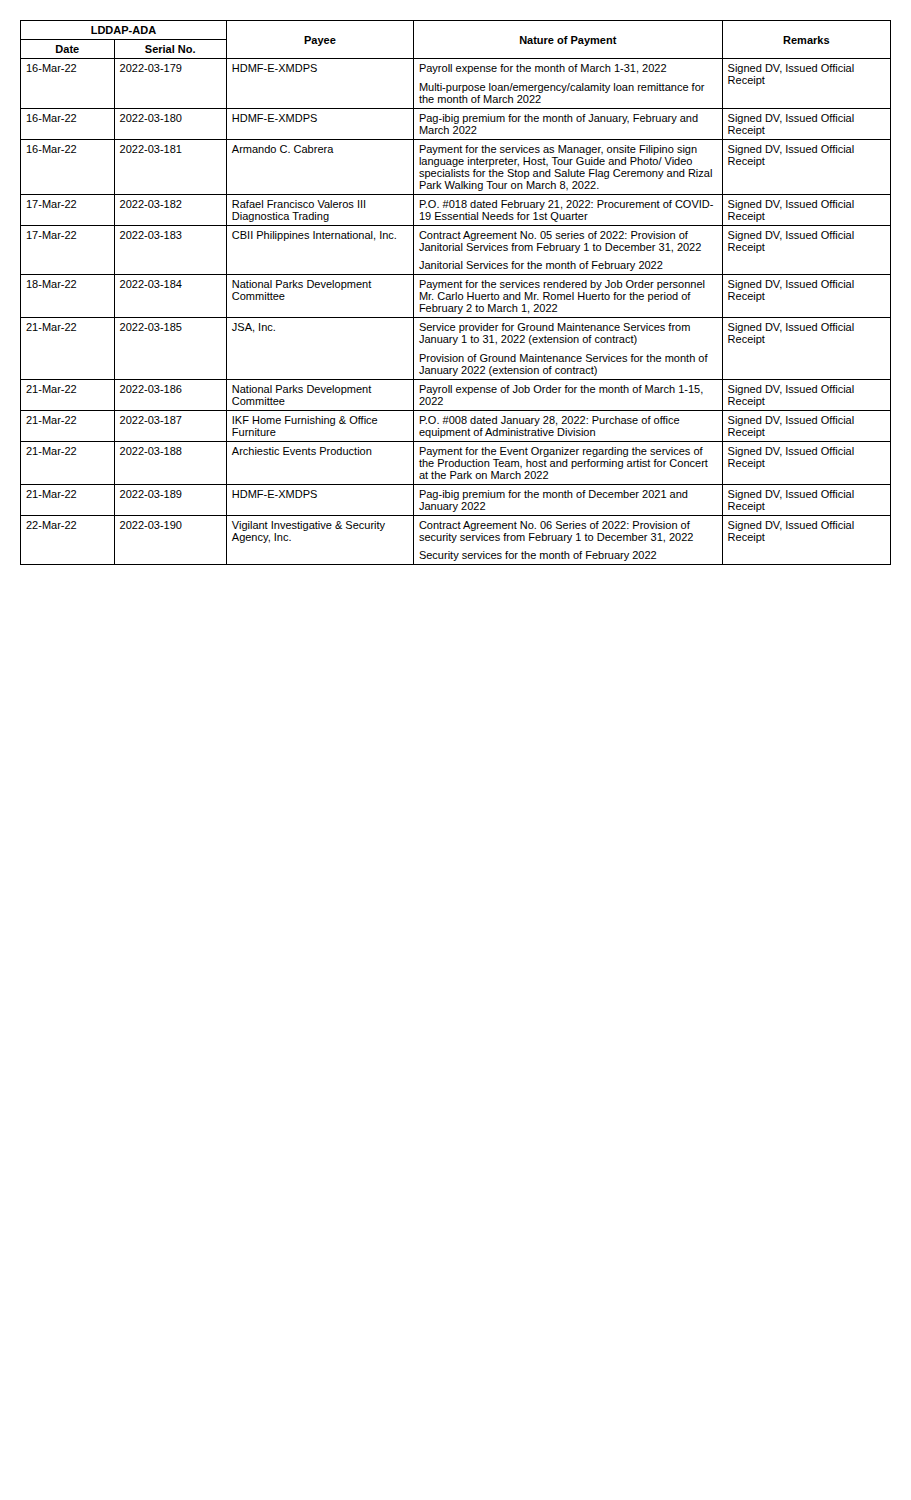| LDDAP-ADA | Payee | Nature of Payment | Remarks |
| --- | --- | --- | --- |
| Date | Serial No. |
| 16-Mar-22 | 2022-03-179 | HDMF-E-XMDPS | Payroll expense for the month of March 1-31, 2022 Multi-purpose loan/emergency/calamity loan remittance for the month of March 2022 | Signed DV, Issued Official Receipt |
| 16-Mar-22 | 2022-03-180 | HDMF-E-XMDPS | Pag-ibig premium for the month of January, February and March 2022 | Signed DV, Issued Official Receipt |
| 16-Mar-22 | 2022-03-181 | Armando C. Cabrera | Payment for the services as Manager, onsite Filipino sign language interpreter, Host, Tour Guide and Photo/ Video specialists for the Stop and Salute Flag Ceremony and Rizal Park Walking Tour on March 8, 2022. | Signed DV, Issued Official Receipt |
| 17-Mar-22 | 2022-03-182 | Rafael Francisco Valeros III Diagnostica Trading | P.O. #018 dated February 21, 2022: Procurement of COVID-19 Essential Needs for 1st Quarter | Signed DV, Issued Official Receipt |
| 17-Mar-22 | 2022-03-183 | CBII Philippines International, Inc. | Contract Agreement No. 05 series of 2022: Provision of Janitorial Services from February 1 to December 31, 2022 Janitorial Services for the month of February 2022 | Signed DV, Issued Official Receipt |
| 18-Mar-22 | 2022-03-184 | National Parks Development Committee | Payment for the services rendered by Job Order personnel Mr. Carlo Huerto and Mr. Romel Huerto for the period of February 2 to March 1, 2022 | Signed DV, Issued Official Receipt |
| 21-Mar-22 | 2022-03-185 | JSA, Inc. | Service provider for Ground Maintenance Services from January 1 to 31, 2022 (extension of contract) Provision of Ground Maintenance Services for the month of January 2022 (extension of contract) | Signed DV, Issued Official Receipt |
| 21-Mar-22 | 2022-03-186 | National Parks Development Committee | Payroll expense of Job Order for the month of March 1-15, 2022 | Signed DV, Issued Official Receipt |
| 21-Mar-22 | 2022-03-187 | IKF Home Furnishing & Office Furniture | P.O. #008 dated January 28, 2022: Purchase of office equipment of Administrative Division | Signed DV, Issued Official Receipt |
| 21-Mar-22 | 2022-03-188 | Archiestic Events Production | Payment for the Event Organizer regarding the services of the Production Team, host and performing artist for Concert at the Park on March 2022 | Signed DV, Issued Official Receipt |
| 21-Mar-22 | 2022-03-189 | HDMF-E-XMDPS | Pag-ibig premium for the month of December 2021 and January 2022 | Signed DV, Issued Official Receipt |
| 22-Mar-22 | 2022-03-190 | Vigilant Investigative & Security Agency, Inc. | Contract Agreement No. 06 Series of 2022: Provision of security services from February 1 to December 31, 2022 Security services for the month of February 2022 | Signed DV, Issued Official Receipt |